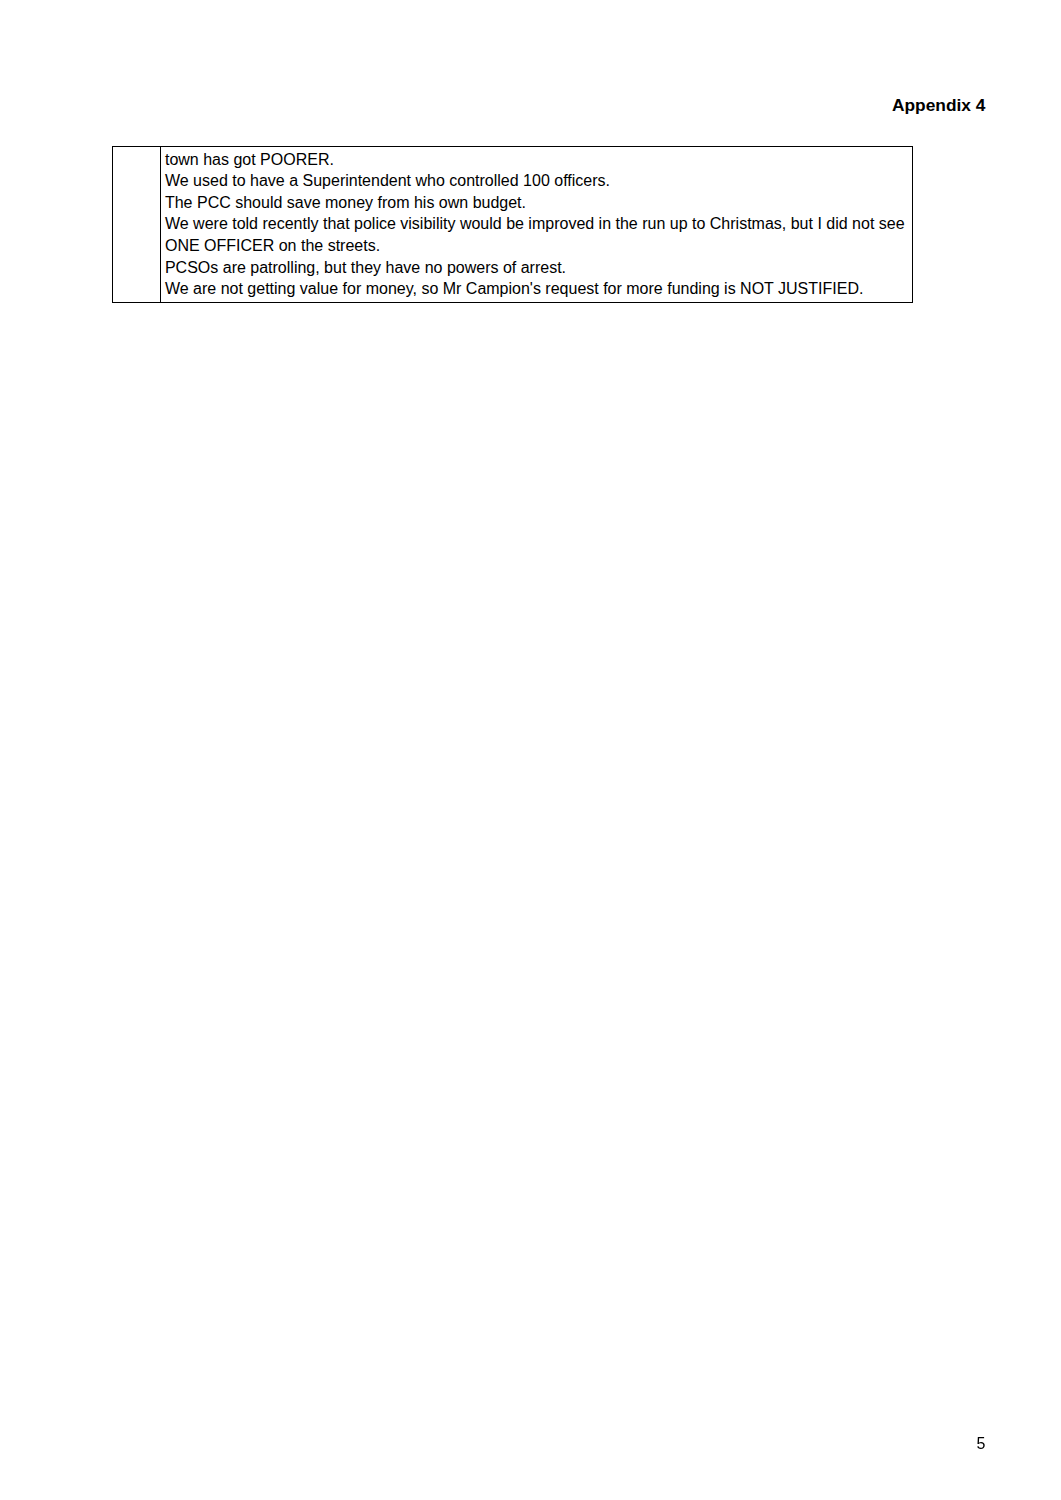Appendix 4
| | town has got POORER. We used to have a Superintendent who controlled 100 officers. The PCC should save money from his own budget. We were told recently that police visibility would be improved in the run up to Christmas, but I did not see ONE OFFICER on the streets. PCSOs are patrolling, but they have no powers of arrest. We are not getting value for money, so Mr Campion's request for more funding is NOT JUSTIFIED. |
5